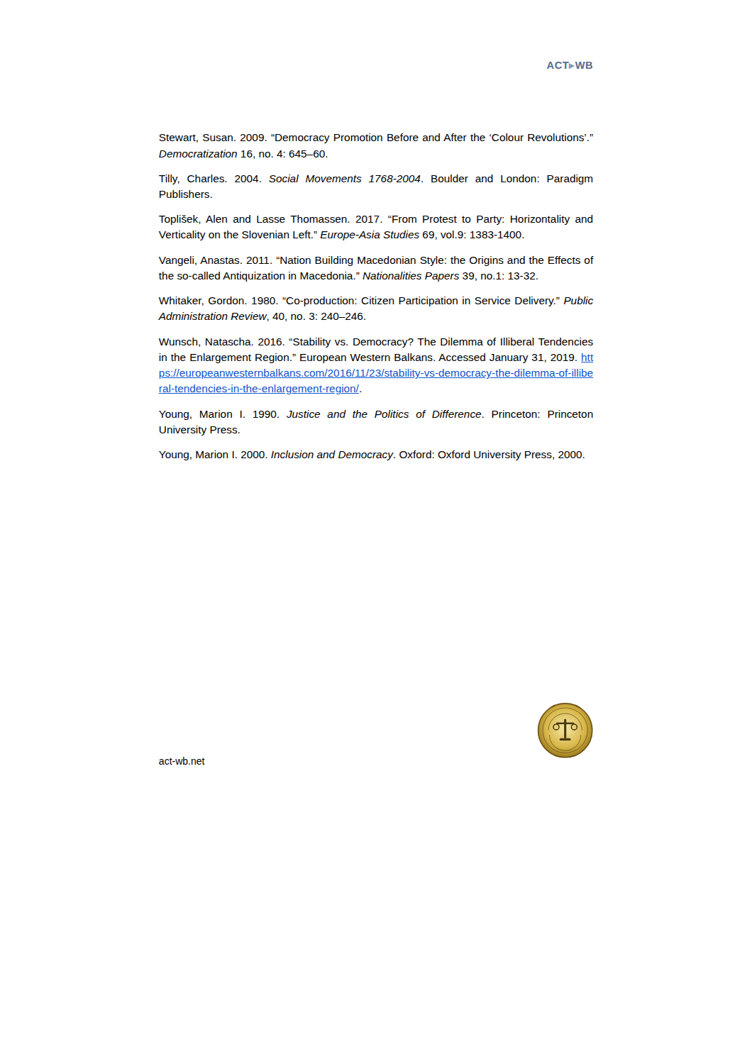ACT▸WB
Stewart, Susan. 2009. “Democracy Promotion Before and After the ‘Colour Revolutions’.” Democratization 16, no. 4: 645–60.
Tilly, Charles. 2004. Social Movements 1768-2004. Boulder and London: Paradigm Publishers.
Toplišek, Alen and Lasse Thomassen. 2017. “From Protest to Party: Horizontality and Verticality on the Slovenian Left.” Europe-Asia Studies 69, vol.9: 1383-1400.
Vangeli, Anastas. 2011. “Nation Building Macedonian Style: the Origins and the Effects of the so-called Antiquization in Macedonia.” Nationalities Papers 39, no.1: 13-32.
Whitaker, Gordon. 1980. “Co-production: Citizen Participation in Service Delivery.” Public Administration Review, 40, no. 3: 240–246.
Wunsch, Natascha. 2016. “Stability vs. Democracy? The Dilemma of Illiberal Tendencies in the Enlargement Region.” European Western Balkans. Accessed January 31, 2019. https://europeanwesternbalkans.com/2016/11/23/stability-vs-democracy-the-dilemma-of-illiberal-tendencies-in-the-enlargement-region/.
Young, Marion I. 1990. Justice and the Politics of Difference. Princeton: Princeton University Press.
Young, Marion I. 2000. Inclusion and Democracy. Oxford: Oxford University Press, 2000.
act-wb.net